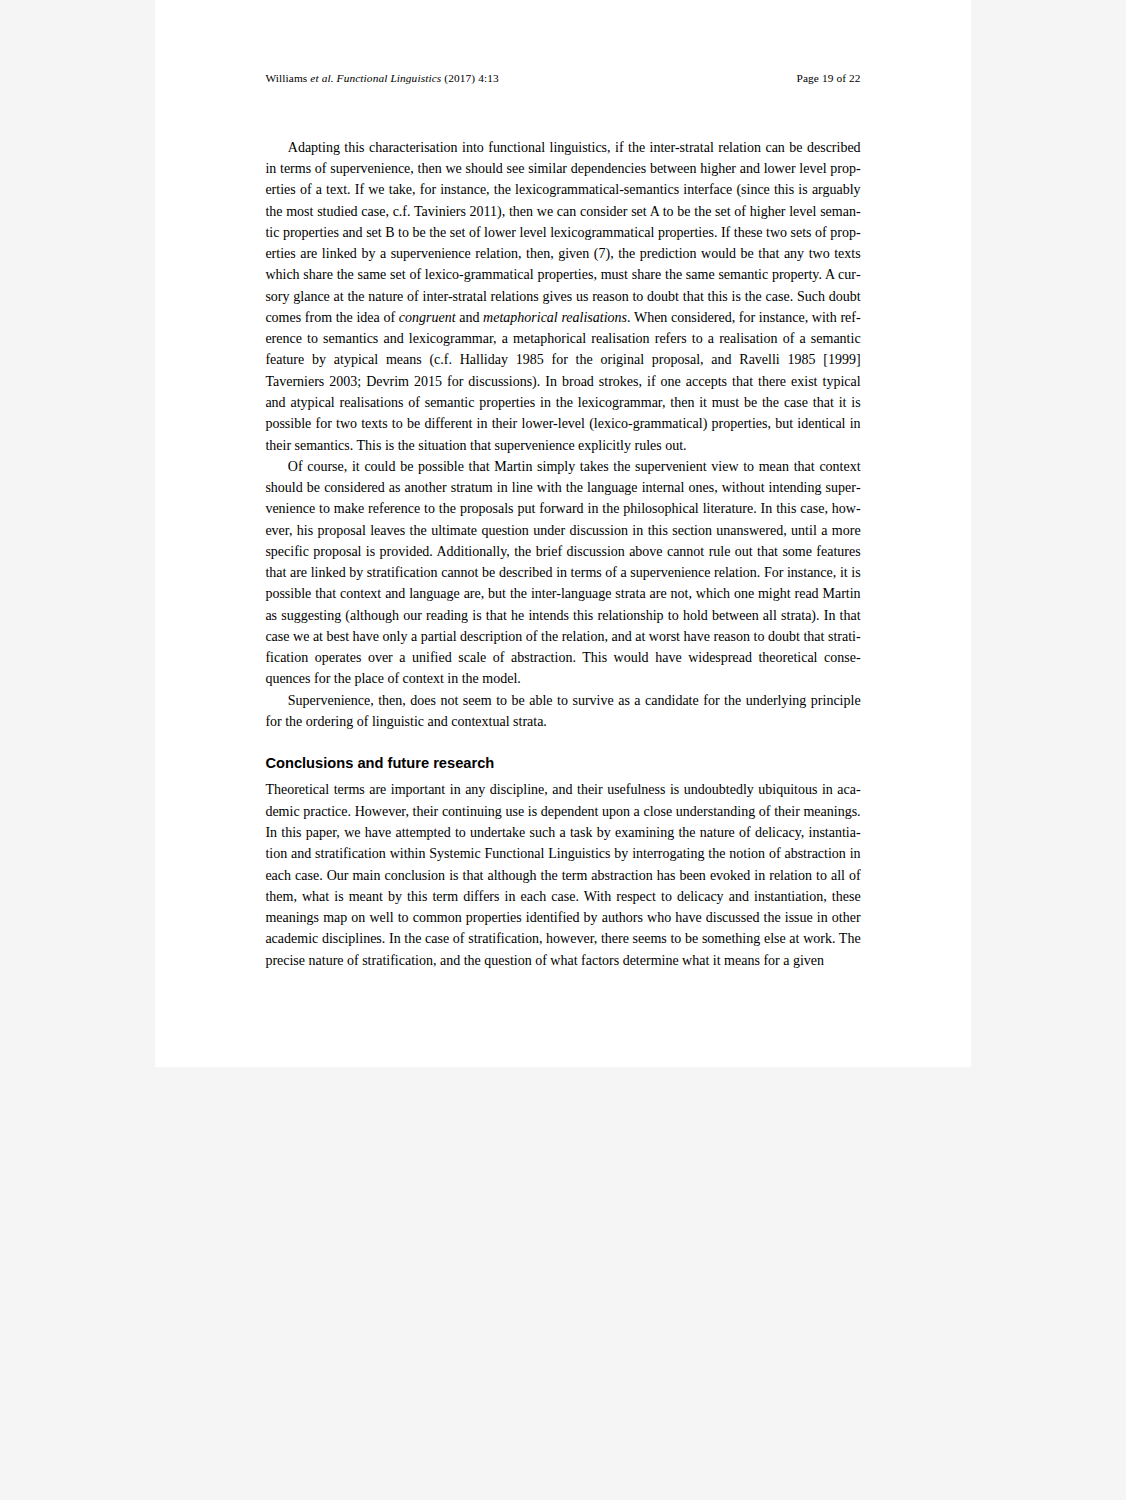Williams et al. Functional Linguistics (2017) 4:13 Page 19 of 22
Adapting this characterisation into functional linguistics, if the inter-stratal relation can be described in terms of supervenience, then we should see similar dependencies between higher and lower level properties of a text. If we take, for instance, the lexicogrammatical-semantics interface (since this is arguably the most studied case, c.f. Taviniers 2011), then we can consider set A to be the set of higher level semantic properties and set B to be the set of lower level lexicogrammatical properties. If these two sets of properties are linked by a supervenience relation, then, given (7), the prediction would be that any two texts which share the same set of lexico-grammatical properties, must share the same semantic property. A cursory glance at the nature of inter-stratal relations gives us reason to doubt that this is the case. Such doubt comes from the idea of congruent and metaphorical realisations. When considered, for instance, with reference to semantics and lexicogrammar, a metaphorical realisation refers to a realisation of a semantic feature by atypical means (c.f. Halliday 1985 for the original proposal, and Ravelli 1985 [1999] Taverniers 2003; Devrim 2015 for discussions). In broad strokes, if one accepts that there exist typical and atypical realisations of semantic properties in the lexicogrammar, then it must be the case that it is possible for two texts to be different in their lower-level (lexico-grammatical) properties, but identical in their semantics. This is the situation that supervenience explicitly rules out.
Of course, it could be possible that Martin simply takes the supervenient view to mean that context should be considered as another stratum in line with the language internal ones, without intending supervenience to make reference to the proposals put forward in the philosophical literature. In this case, however, his proposal leaves the ultimate question under discussion in this section unanswered, until a more specific proposal is provided. Additionally, the brief discussion above cannot rule out that some features that are linked by stratification cannot be described in terms of a supervenience relation. For instance, it is possible that context and language are, but the inter-language strata are not, which one might read Martin as suggesting (although our reading is that he intends this relationship to hold between all strata). In that case we at best have only a partial description of the relation, and at worst have reason to doubt that stratification operates over a unified scale of abstraction. This would have widespread theoretical consequences for the place of context in the model.
Supervenience, then, does not seem to be able to survive as a candidate for the underlying principle for the ordering of linguistic and contextual strata.
Conclusions and future research
Theoretical terms are important in any discipline, and their usefulness is undoubtedly ubiquitous in academic practice. However, their continuing use is dependent upon a close understanding of their meanings. In this paper, we have attempted to undertake such a task by examining the nature of delicacy, instantiation and stratification within Systemic Functional Linguistics by interrogating the notion of abstraction in each case. Our main conclusion is that although the term abstraction has been evoked in relation to all of them, what is meant by this term differs in each case. With respect to delicacy and instantiation, these meanings map on well to common properties identified by authors who have discussed the issue in other academic disciplines. In the case of stratification, however, there seems to be something else at work. The precise nature of stratification, and the question of what factors determine what it means for a given